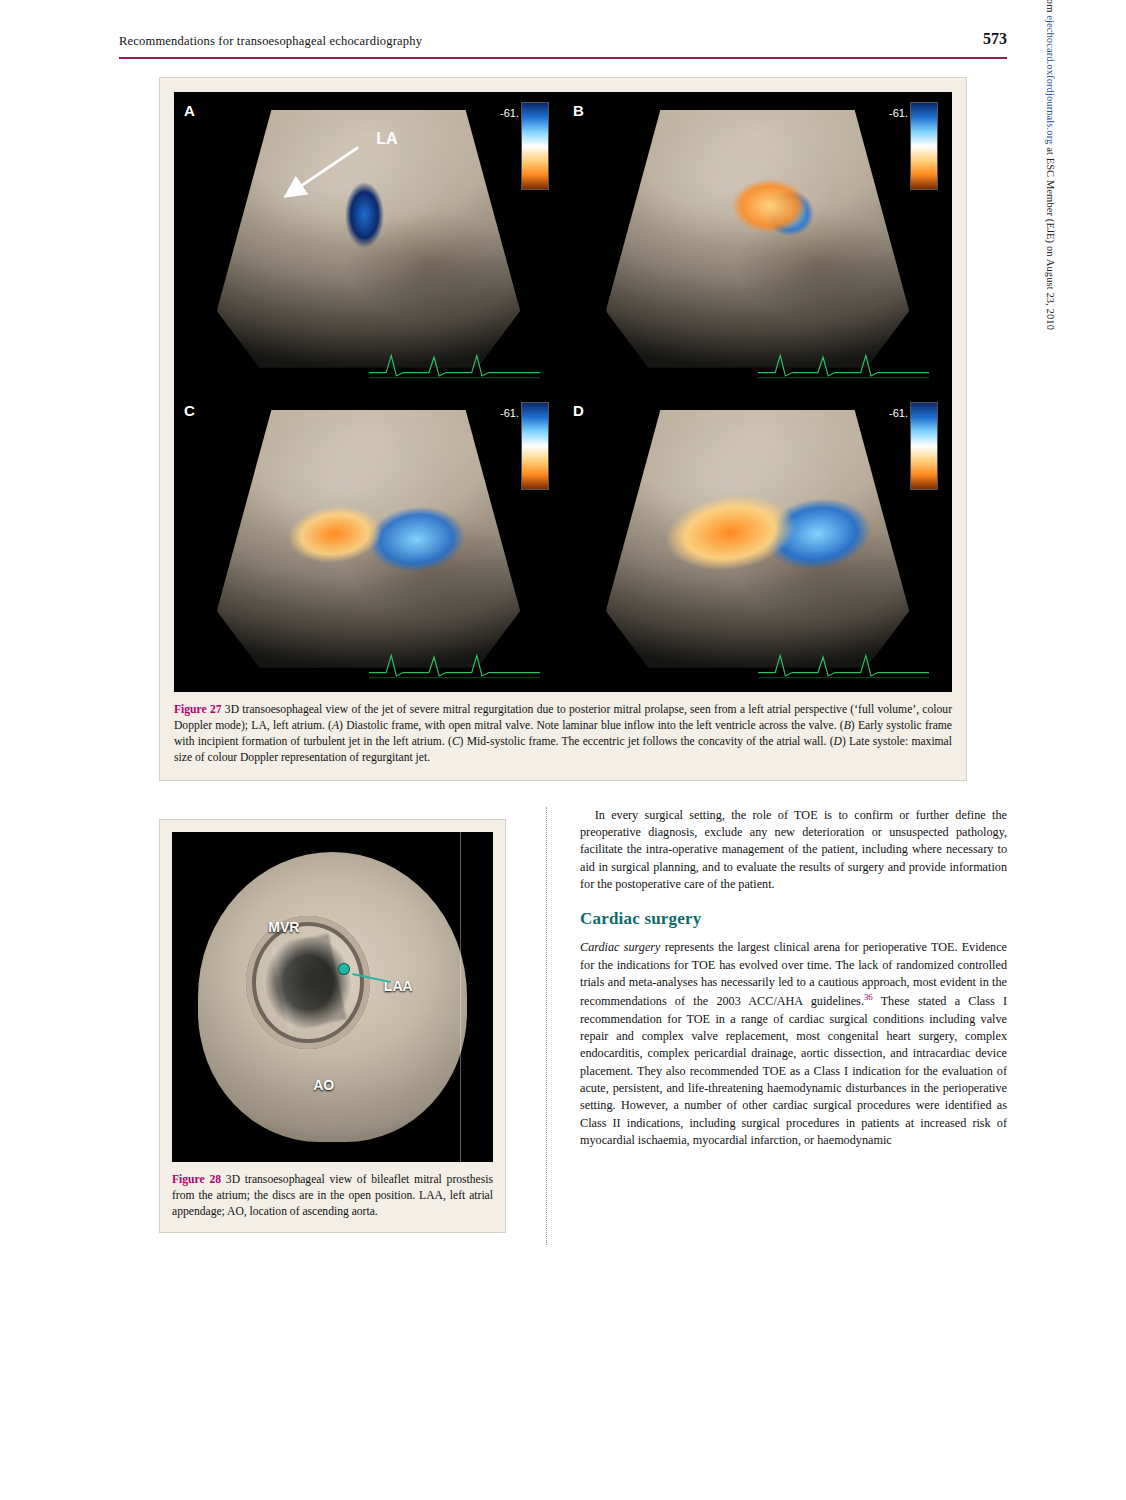Recommendations for transoesophageal echocardiography
573
Downloaded from ejechocard.oxfordjournals.org at ESC Member (EJE) on August 23, 2010
A
LA
-61.
B
-61.
C
-61.
D
-61.
Figure 27 3D transoesophageal view of the jet of severe mitral regurgitation due to posterior mitral prolapse, seen from a left atrial perspective (‘full volume’, colour Doppler mode); LA, left atrium. (A) Diastolic frame, with open mitral valve. Note laminar blue inflow into the left ventricle across the valve. (B) Early systolic frame with incipient formation of turbulent jet in the left atrium. (C) Mid-systolic frame. The eccentric jet follows the concavity of the atrial wall. (D) Late systole: maximal size of colour Doppler representation of regurgitant jet.
MVR
LAA
AO
Figure 28 3D transoesophageal view of bileaflet mitral prosthesis from the atrium; the discs are in the open position. LAA, left atrial appendage; AO, location of ascending aorta.
In every surgical setting, the role of TOE is to confirm or further define the preoperative diagnosis, exclude any new deterioration or unsuspected pathology, facilitate the intra-operative management of the patient, including where necessary to aid in surgical planning, and to evaluate the results of surgery and provide information for the postoperative care of the patient.
Cardiac surgery
Cardiac surgery represents the largest clinical arena for perioperative TOE. Evidence for the indications for TOE has evolved over time. The lack of randomized controlled trials and meta-analyses has necessarily led to a cautious approach, most evident in the recommendations of the 2003 ACC/AHA guidelines.36 These stated a Class I recommendation for TOE in a range of cardiac surgical conditions including valve repair and complex valve replacement, most congenital heart surgery, complex endocarditis, complex pericardial drainage, aortic dissection, and intracardiac device placement. They also recommended TOE as a Class I indication for the evaluation of acute, persistent, and life-threatening haemodynamic disturbances in the perioperative setting. However, a number of other cardiac surgical procedures were identified as Class II indications, including surgical procedures in patients at increased risk of myocardial ischaemia, myocardial infarction, or haemodynamic